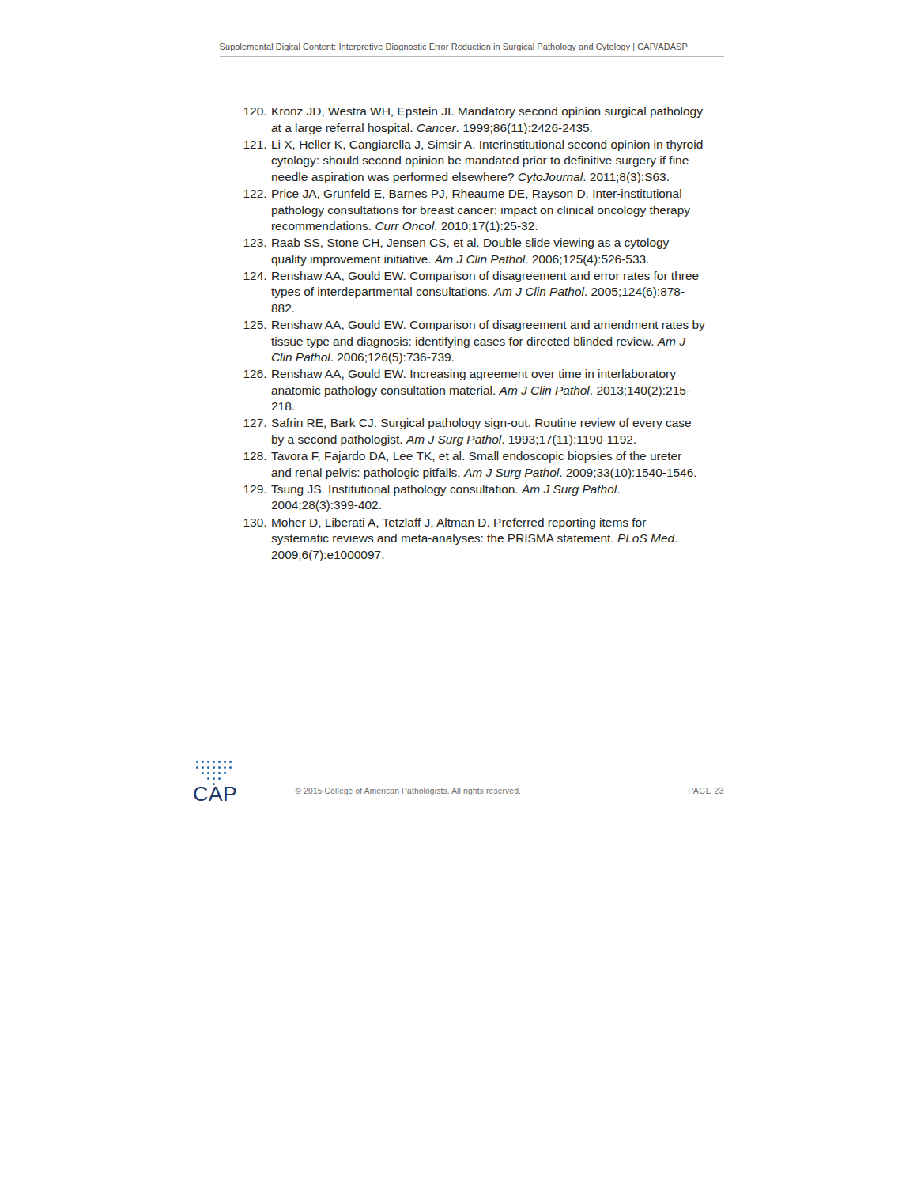Supplemental Digital Content: Interpretive Diagnostic Error Reduction in Surgical Pathology and Cytology | CAP/ADASP
120. Kronz JD, Westra WH, Epstein JI. Mandatory second opinion surgical pathology at a large referral hospital. Cancer. 1999;86(11):2426-2435.
121. Li X, Heller K, Cangiarella J, Simsir A. Interinstitutional second opinion in thyroid cytology: should second opinion be mandated prior to definitive surgery if fine needle aspiration was performed elsewhere? CytoJournal. 2011;8(3):S63.
122. Price JA, Grunfeld E, Barnes PJ, Rheaume DE, Rayson D. Inter-institutional pathology consultations for breast cancer: impact on clinical oncology therapy recommendations. Curr Oncol. 2010;17(1):25-32.
123. Raab SS, Stone CH, Jensen CS, et al. Double slide viewing as a cytology quality improvement initiative. Am J Clin Pathol. 2006;125(4):526-533.
124. Renshaw AA, Gould EW. Comparison of disagreement and error rates for three types of interdepartmental consultations. Am J Clin Pathol. 2005;124(6):878-882.
125. Renshaw AA, Gould EW. Comparison of disagreement and amendment rates by tissue type and diagnosis: identifying cases for directed blinded review. Am J Clin Pathol. 2006;126(5):736-739.
126. Renshaw AA, Gould EW. Increasing agreement over time in interlaboratory anatomic pathology consultation material. Am J Clin Pathol. 2013;140(2):215-218.
127. Safrin RE, Bark CJ. Surgical pathology sign-out. Routine review of every case by a second pathologist. Am J Surg Pathol. 1993;17(11):1190-1192.
128. Tavora F, Fajardo DA, Lee TK, et al. Small endoscopic biopsies of the ureter and renal pelvis: pathologic pitfalls. Am J Surg Pathol. 2009;33(10):1540-1546.
129. Tsung JS. Institutional pathology consultation. Am J Surg Pathol. 2004;28(3):399-402.
130. Moher D, Liberati A, Tetzlaff J, Altman D. Preferred reporting items for systematic reviews and meta-analyses: the PRISMA statement. PLoS Med. 2009;6(7):e1000097.
CAP
© 2015 College of American Pathologists. All rights reserved.
PAGE 23